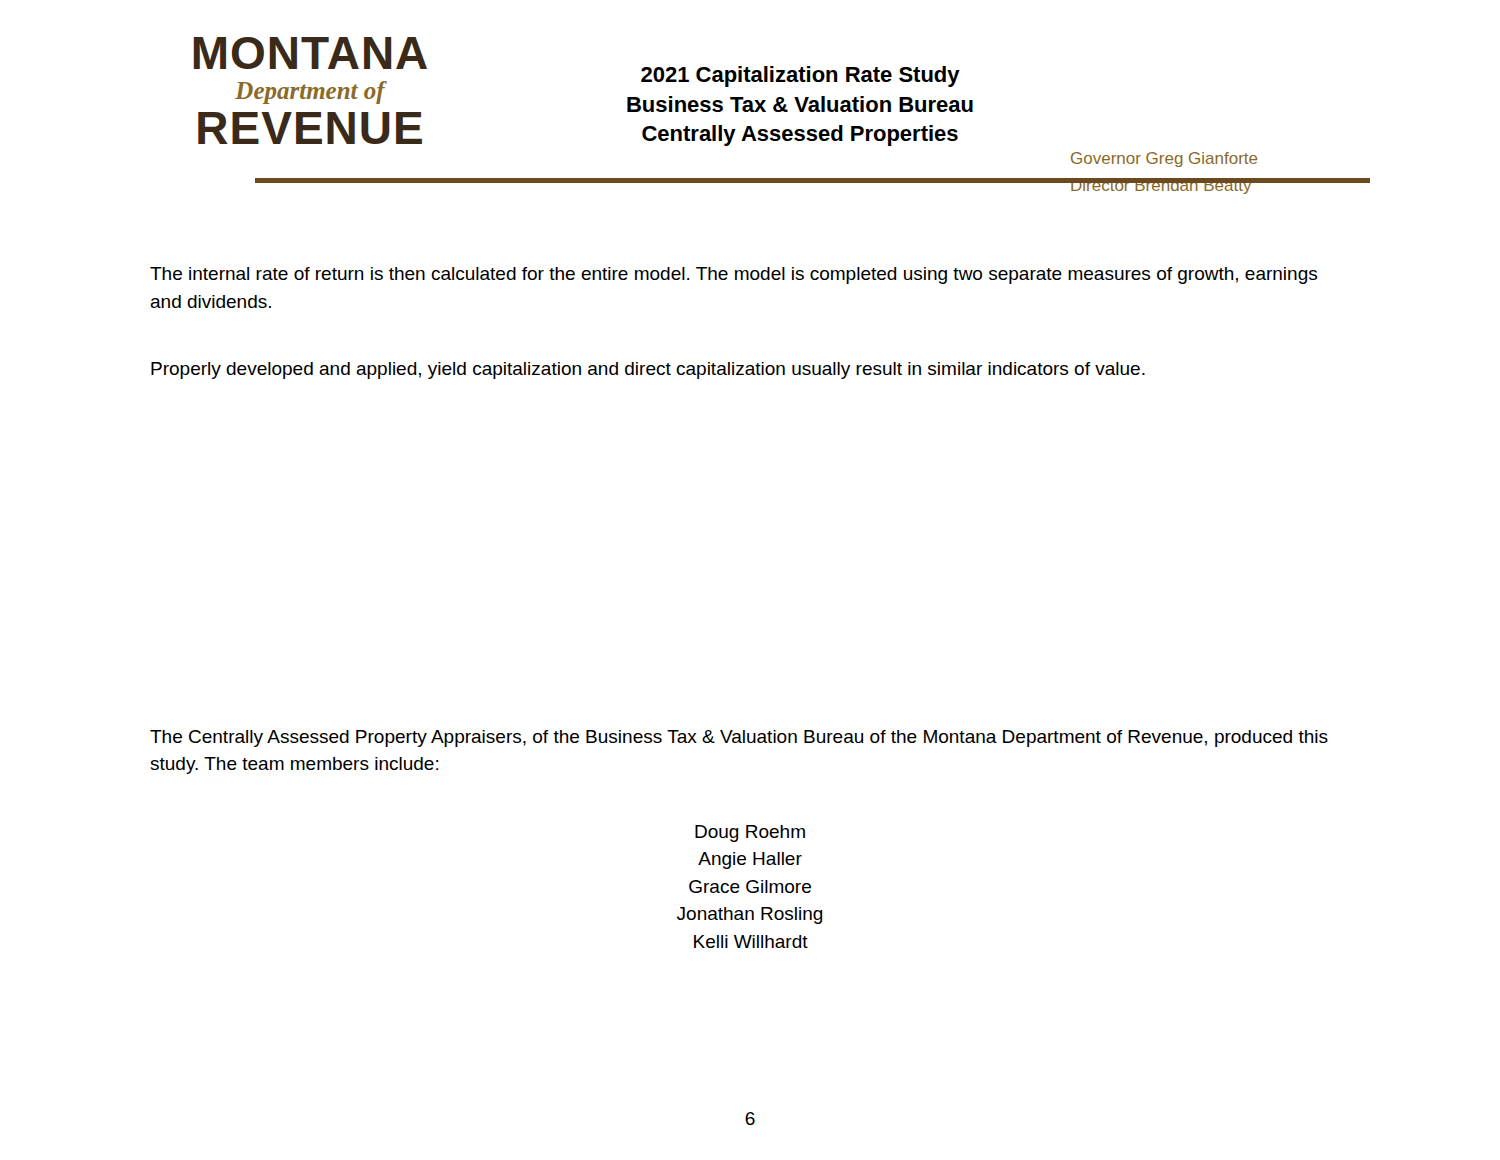MONTANA
Department of
REVENUE
2021 Capitalization Rate Study
Business Tax & Valuation Bureau
Centrally Assessed Properties
Governor Greg Gianforte
Director Brendan Beatty
The internal rate of return is then calculated for the entire model. The model is completed using two separate measures of growth, earnings and dividends.
Properly developed and applied, yield capitalization and direct capitalization usually result in similar indicators of value.
The Centrally Assessed Property Appraisers, of the Business Tax & Valuation Bureau of the Montana Department of Revenue, produced this study. The team members include:
Doug Roehm
Angie Haller
Grace Gilmore
Jonathan Rosling
Kelli Willhardt
6